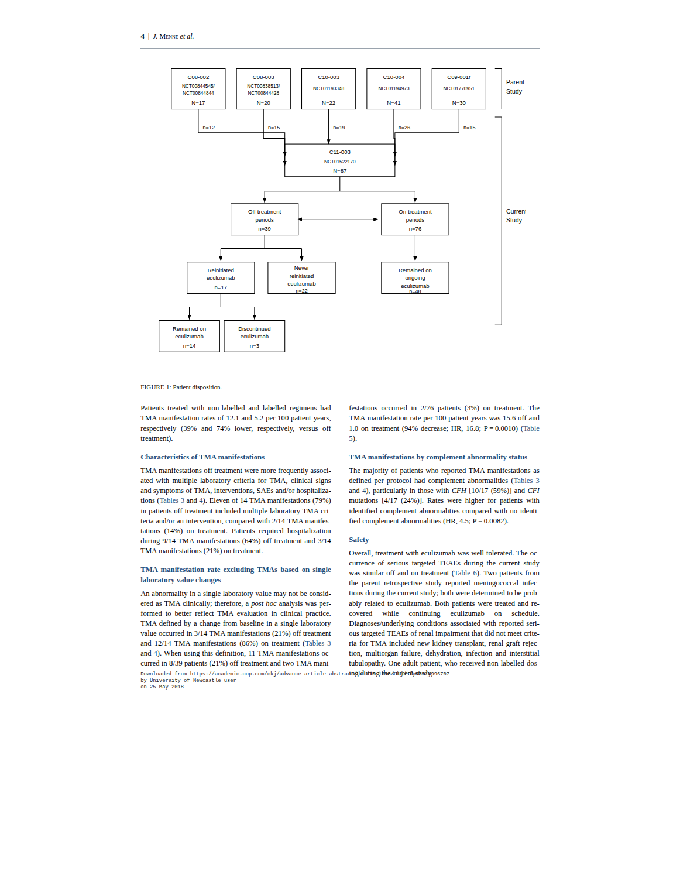4|J. Menne et al.
C08-002 NCT00844545/ NCT00844844 N=17 C08-003 NCT00838513/ NCT00844428 N=20 C10-003 NCT01193348 N=22 C10-004 NCT01194973 N=41 C09-001r NCT01770951 N=30 Parent Study Current Study C11-003 NCT01522170 N=87 n=12 n=15 n=19 n=26 n=15 Off-treatment periods n=39 On-treatment periods n=76 Reinitiated eculizumab n=17 Never reinitiated eculizumab n=22 Remained on ongoing eculizumab n=48 Remained on eculizumab n=14 Discontinued eculizumab n=3
FIGURE 1: Patient disposition.
Patients treated with non-labelled and labelled regimens had TMA manifestation rates of 12.1 and 5.2 per 100 patient-years, respectively (39% and 74% lower, respectively, versus off treatment).
Characteristics of TMA manifestations
TMA manifestations off treatment were more frequently associated with multiple laboratory criteria for TMA, clinical signs and symptoms of TMA, interventions, SAEs and/or hospitalizations (Tables 3 and 4). Eleven of 14 TMA manifestations (79%) in patients off treatment included multiple laboratory TMA criteria and/or an intervention, compared with 2/14 TMA manifestations (14%) on treatment. Patients required hospitalization during 9/14 TMA manifestations (64%) off treatment and 3/14 TMA manifestations (21%) on treatment.
TMA manifestation rate excluding TMAs based on single laboratory value changes
An abnormality in a single laboratory value may not be considered as TMA clinically; therefore, a post hoc analysis was performed to better reflect TMA evaluation in clinical practice. TMA defined by a change from baseline in a single laboratory value occurred in 3/14 TMA manifestations (21%) off treatment and 12/14 TMA manifestations (86%) on treatment (Tables 3 and 4). When using this definition, 11 TMA manifestations occurred in 8/39 patients (21%) off treatment and two TMA manifestations occurred in 2/76 patients (3%) on treatment. The TMA manifestation rate per 100 patient-years was 15.6 off and 1.0 on treatment (94% decrease; HR, 16.8; P = 0.0010) (Table 5).
TMA manifestations by complement abnormality status
The majority of patients who reported TMA manifestations as defined per protocol had complement abnormalities (Tables 3 and 4), particularly in those with CFH [10/17 (59%)] and CFI mutations [4/17 (24%)]. Rates were higher for patients with identified complement abnormalities compared with no identified complement abnormalities (HR, 4.5; P = 0.0082).
Safety
Overall, treatment with eculizumab was well tolerated. The occurrence of serious targeted TEAEs during the current study was similar off and on treatment (Table 6). Two patients from the parent retrospective study reported meningococcal infections during the current study; both were determined to be probably related to eculizumab. Both patients were treated and recovered while continuing eculizumab on schedule. Diagnoses/underlying conditions associated with reported serious targeted TEAEs of renal impairment that did not meet criteria for TMA included new kidney transplant, renal graft rejection, multiorgan failure, dehydration, infection and interstitial tubulopathy. One adult patient, who received non-labelled dosing during the current study,
Downloaded from https://academic.oup.com/ckj/advance-article-abstract/doi/10.1093/ckj/sfy035/4996707
by University of Newcastle user
on 25 May 2018